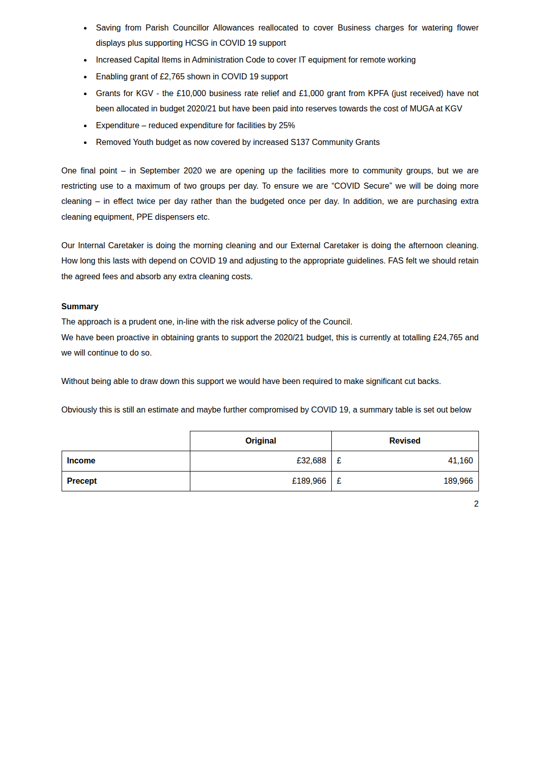Saving from Parish Councillor Allowances reallocated to cover Business charges for watering flower displays plus supporting HCSG in COVID 19 support
Increased Capital Items in Administration Code to cover IT equipment for remote working
Enabling grant of £2,765 shown in COVID 19 support
Grants for KGV - the £10,000 business rate relief and £1,000 grant from KPFA (just received) have not been allocated in budget 2020/21 but have been paid into reserves towards the cost of MUGA at KGV
Expenditure – reduced expenditure for facilities by 25%
Removed Youth budget as now covered by increased S137 Community Grants
One final point – in September 2020 we are opening up the facilities more to community groups, but we are restricting use to a maximum of two groups per day. To ensure we are “COVID Secure” we will be doing more cleaning – in effect twice per day rather than the budgeted once per day. In addition, we are purchasing extra cleaning equipment, PPE dispensers etc.
Our Internal Caretaker is doing the morning cleaning and our External Caretaker is doing the afternoon cleaning. How long this lasts with depend on COVID 19 and adjusting to the appropriate guidelines. FAS felt we should retain the agreed fees and absorb any extra cleaning costs.
Summary
The approach is a prudent one, in-line with the risk adverse policy of the Council.
We have been proactive in obtaining grants to support the 2020/21 budget, this is currently at totalling £24,765 and we will continue to do so.
Without being able to draw down this support we would have been required to make significant cut backs.
Obviously this is still an estimate and maybe further compromised by COVID 19, a summary table is set out below
| | Original | Revised |
| --- | --- | --- |
| Income | £32,688 | £ | 41,160 |
| Precept | £189,966 | £ | 189,966 |
2